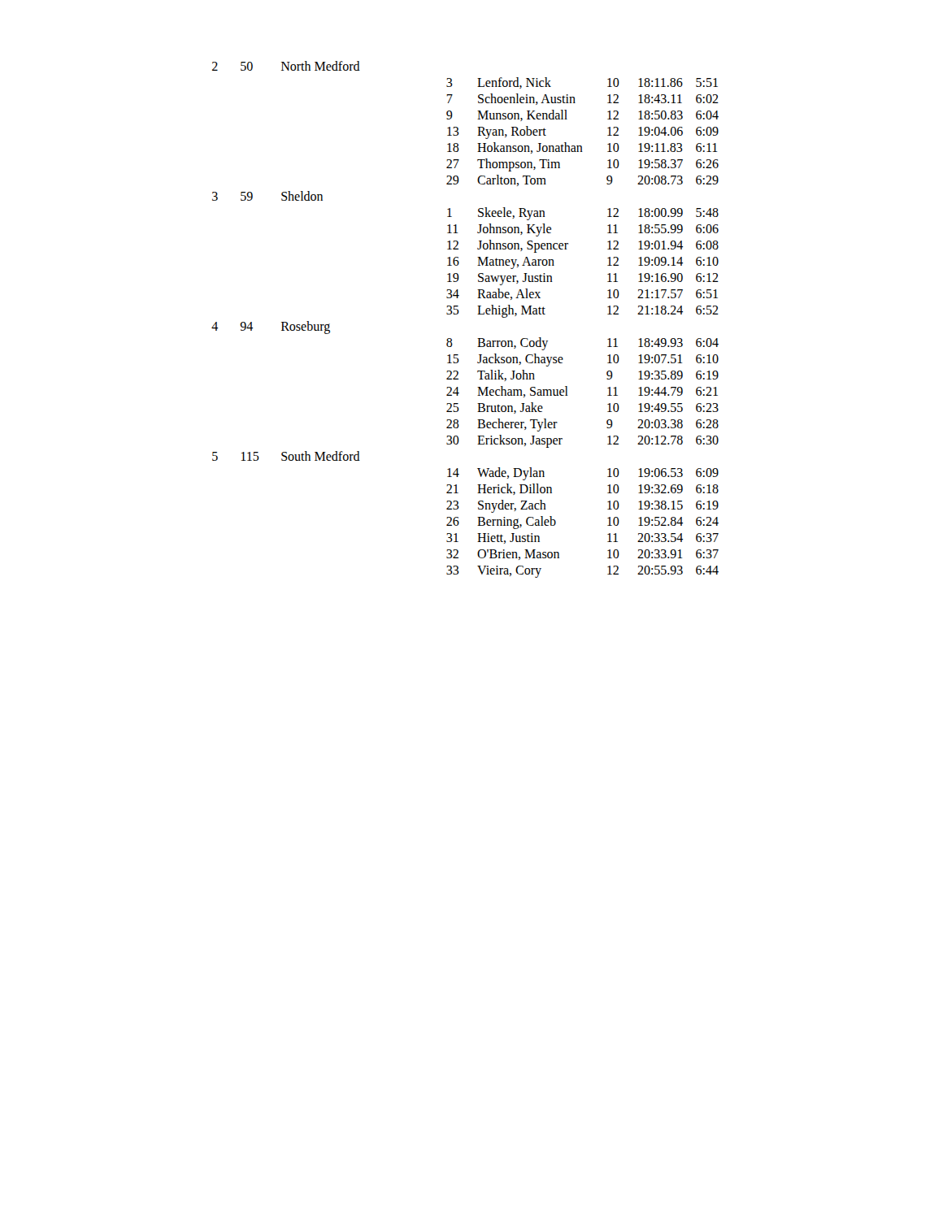| 2 | 50 | North Medford | | | | | | |
| | | | | 3 | Lenford, Nick | 10 | 18:11.86 | 5:51 |
| | | | | 7 | Schoenlein, Austin | 12 | 18:43.11 | 6:02 |
| | | | | 9 | Munson, Kendall | 12 | 18:50.83 | 6:04 |
| | | | | 13 | Ryan, Robert | 12 | 19:04.06 | 6:09 |
| | | | | 18 | Hokanson, Jonathan | 10 | 19:11.83 | 6:11 |
| | | | | 27 | Thompson, Tim | 10 | 19:58.37 | 6:26 |
| | | | | 29 | Carlton, Tom | 9 | 20:08.73 | 6:29 |
| 3 | 59 | Sheldon | | | | | | |
| | | | | 1 | Skeele, Ryan | 12 | 18:00.99 | 5:48 |
| | | | | 11 | Johnson, Kyle | 11 | 18:55.99 | 6:06 |
| | | | | 12 | Johnson, Spencer | 12 | 19:01.94 | 6:08 |
| | | | | 16 | Matney, Aaron | 12 | 19:09.14 | 6:10 |
| | | | | 19 | Sawyer, Justin | 11 | 19:16.90 | 6:12 |
| | | | | 34 | Raabe, Alex | 10 | 21:17.57 | 6:51 |
| | | | | 35 | Lehigh, Matt | 12 | 21:18.24 | 6:52 |
| 4 | 94 | Roseburg | | | | | | |
| | | | | 8 | Barron, Cody | 11 | 18:49.93 | 6:04 |
| | | | | 15 | Jackson, Chayse | 10 | 19:07.51 | 6:10 |
| | | | | 22 | Talik, John | 9 | 19:35.89 | 6:19 |
| | | | | 24 | Mecham, Samuel | 11 | 19:44.79 | 6:21 |
| | | | | 25 | Bruton, Jake | 10 | 19:49.55 | 6:23 |
| | | | | 28 | Becherer, Tyler | 9 | 20:03.38 | 6:28 |
| | | | | 30 | Erickson, Jasper | 12 | 20:12.78 | 6:30 |
| 5 | 115 | South Medford | | | | | | |
| | | | | 14 | Wade, Dylan | 10 | 19:06.53 | 6:09 |
| | | | | 21 | Herick, Dillon | 10 | 19:32.69 | 6:18 |
| | | | | 23 | Snyder, Zach | 10 | 19:38.15 | 6:19 |
| | | | | 26 | Berning, Caleb | 10 | 19:52.84 | 6:24 |
| | | | | 31 | Hiett, Justin | 11 | 20:33.54 | 6:37 |
| | | | | 32 | O'Brien, Mason | 10 | 20:33.91 | 6:37 |
| | | | | 33 | Vieira, Cory | 12 | 20:55.93 | 6:44 |